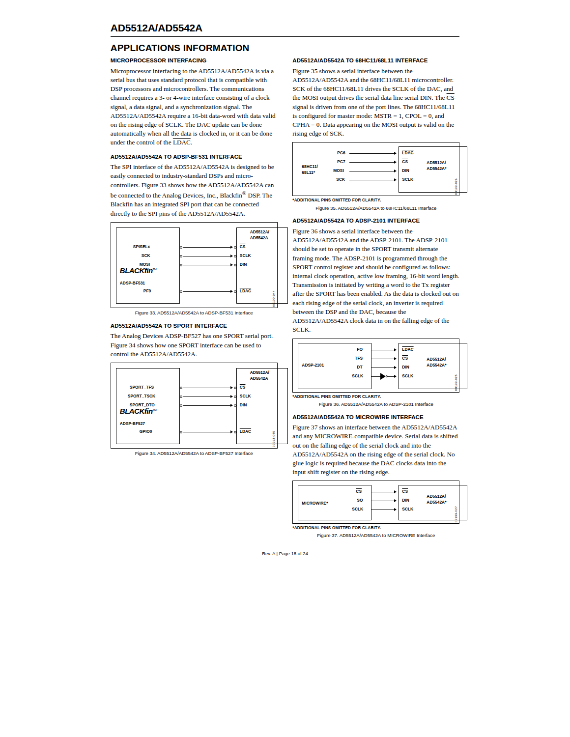AD5512A/AD5542A
APPLICATIONS INFORMATION
MICROPROCESSOR INTERFACING
Microprocessor interfacing to the AD5512A/AD5542A is via a serial bus that uses standard protocol that is compatible with DSP processors and microcontrollers. The communications channel requires a 3- or 4-wire interface consisting of a clock signal, a data signal, and a synchronization signal. The AD5512A/AD5542A require a 16-bit data-word with data valid on the rising edge of SCLK. The DAC update can be done automatically when all the data is clocked in, or it can be done under the control of the LDAC.
AD5512A/AD5542A TO ADSP-BF531 INTERFACE
The SPI interface of the AD5512A/AD5542A is designed to be easily connected to industry-standard DSPs and micro-controllers. Figure 33 shows how the AD5512A/AD5542A can be connected to the Analog Devices, Inc., Blackfin® DSP. The Blackfin has an integrated SPI port that can be connected directly to the SPI pins of the AD5512A/AD5542A.
AD5512A/
AD5542A
BLACKfinTM
ADSP-BF531
SPISELx
CS
SCK
SCLK
MOSI
DIN
PF9
LDAC
09199-044
Figure 33. AD5512A/AD5542A to ADSP-BF531 Interface
AD5512A/AD5542A TO SPORT INTERFACE
The Analog Devices ADSP-BF527 has one SPORT serial port. Figure 34 shows how one SPORT interface can be used to control the AD5512A/AD5542A.
AD5512A/
AD5542A
BLACKfinTM
ADSP-BF527
SPORT_TFS
CS
SPORT_TSCK
SCLK
SPORT_DTO
DIN
GPIO0
LDAC
09913-045
Figure 34. AD5512A/AD5542A to ADSP-BF527 Interface
AD5512A/AD5542A TO 68HC11/68L11 INTERFACE
Figure 35 shows a serial interface between the AD5512A/AD5542A and the 68HC11/68L11 microcontroller. SCK of the 68HC11/68L11 drives the SCLK of the DAC, and the MOSI output drives the serial data line serial DIN. The CS signal is driven from one of the port lines. The 68HC11/68L11 is configured for master mode: MSTR = 1, CPOL = 0, and CPHA = 0. Data appearing on the MOSI output is valid on the rising edge of SCK.
68HC11/
68L11*
AD5512A/
AD5542A*
PC6
LDAC
PC7
CS
MOSI
DIN
SCK
SCLK
09199-026
*ADDITIONAL PINS OMITTED FOR CLARITY.
Figure 35. AD5512A/AD5542A to 68HC11/68L11 Interface
AD5512A/AD5542A TO ADSP-2101 INTERFACE
Figure 36 shows a serial interface between the AD5512A/AD5542A and the ADSP-2101. The ADSP-2101 should be set to operate in the SPORT transmit alternate framing mode. The ADSP-2101 is programmed through the SPORT control register and should be configured as follows: internal clock operation, active low framing, 16-bit word length. Transmission is initiated by writing a word to the Tx register after the SPORT has been enabled. As the data is clocked out on each rising edge of the serial clock, an inverter is required between the DSP and the DAC, because the AD5512A/AD5542A clock data in on the falling edge of the SCLK.
ADSP-2101
AD5512A/
AD5542A*
FO
LDAC
TFS
CS
DT
DIN
SCLK
SCLK
09199-025
*ADDITIONAL PINS OMITTED FOR CLARITY.
Figure 36. AD5512A/AD5542A to ADSP-2101 Interface
AD5512A/AD5542A TO MICROWIRE INTERFACE
Figure 37 shows an interface between the AD5512A/AD5542A and any MICROWIRE-compatible device. Serial data is shifted out on the falling edge of the serial clock and into the AD5512A/AD5542A on the rising edge of the serial clock. No glue logic is required because the DAC clocks data into the input shift register on the rising edge.
MICROWIRE*
AD5512A/
AD5542A*
CS
CS
SO
DIN
SCLK
SCLK
09199-027
*ADDITIONAL PINS OMITTED FOR CLARITY.
Figure 37. AD5512A/AD5542A to MICROWIRE Interface
Rev. A | Page 18 of 24